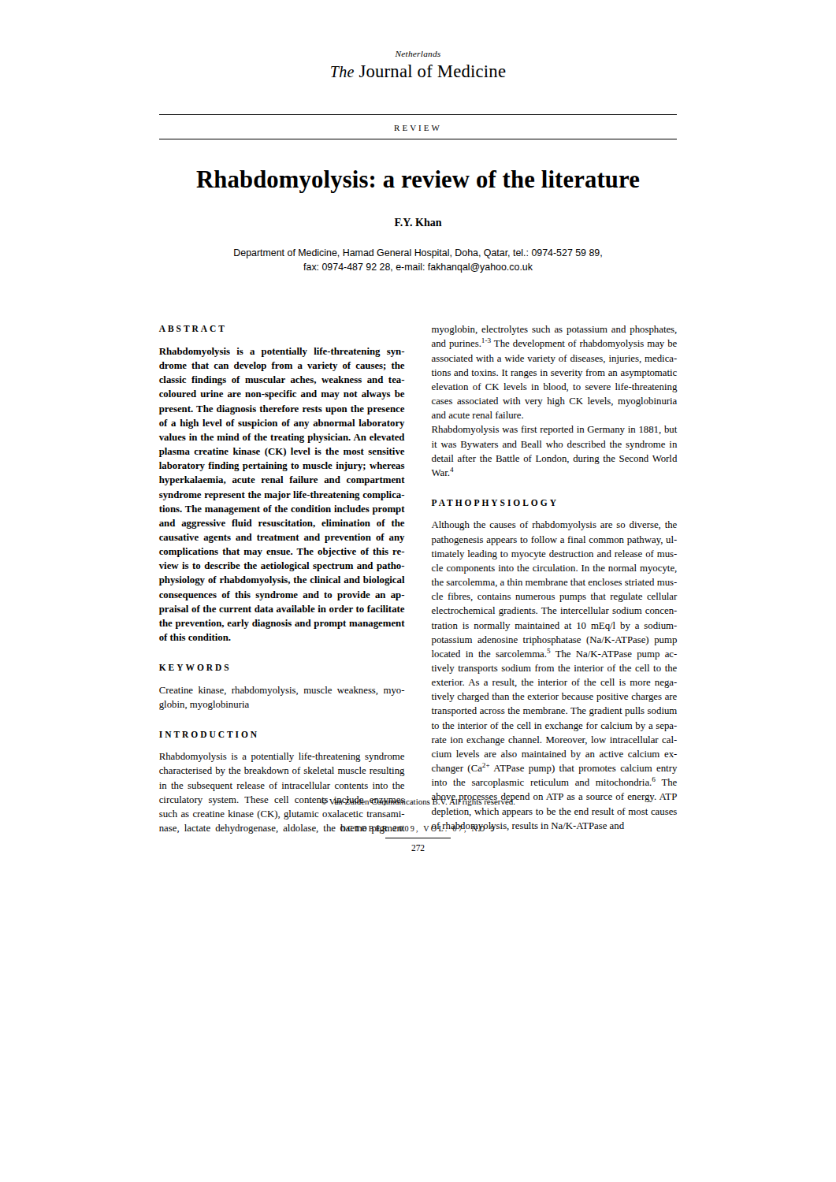Netherlands
The Journal of Medicine
Review
Rhabdomyolysis: a review of the literature
F.Y. Khan
Department of Medicine, Hamad General Hospital, Doha, Qatar, tel.: 0974-527 59 89,
fax: 0974-487 92 28, e-mail: fakhanqal@yahoo.co.uk
Abstract
Rhabdomyolysis is a potentially life-threatening syndrome that can develop from a variety of causes; the classic findings of muscular aches, weakness and tea-coloured urine are non-specific and may not always be present. The diagnosis therefore rests upon the presence of a high level of suspicion of any abnormal laboratory values in the mind of the treating physician. An elevated plasma creatine kinase (CK) level is the most sensitive laboratory finding pertaining to muscle injury; whereas hyperkalaemia, acute renal failure and compartment syndrome represent the major life-threatening complications. The management of the condition includes prompt and aggressive fluid resuscitation, elimination of the causative agents and treatment and prevention of any complications that may ensue. The objective of this review is to describe the aetiological spectrum and pathophysiology of rhabdomyolysis, the clinical and biological consequences of this syndrome and to provide an appraisal of the current data available in order to facilitate the prevention, early diagnosis and prompt management of this condition.
Keywords
Creatine kinase, rhabdomyolysis, muscle weakness, myoglobin, myoglobinuria
Introduction
Rhabdomyolysis is a potentially life-threatening syndrome characterised by the breakdown of skeletal muscle resulting in the subsequent release of intracellular contents into the circulatory system. These cell contents include enzymes such as creatine kinase (CK), glutamic oxalacetic transaminase, lactate dehydrogenase, aldolase, the haeme pigment myoglobin, electrolytes such as potassium and phosphates, and purines.1-3 The development of rhabdomyolysis may be associated with a wide variety of diseases, injuries, medications and toxins. It ranges in severity from an asymptomatic elevation of CK levels in blood, to severe life-threatening cases associated with very high CK levels, myoglobinuria and acute renal failure.
Rhabdomyolysis was first reported in Germany in 1881, but it was Bywaters and Beall who described the syndrome in detail after the Battle of London, during the Second World War.4
Pathophysiology
Although the causes of rhabdomyolysis are so diverse, the pathogenesis appears to follow a final common pathway, ultimately leading to myocyte destruction and release of muscle components into the circulation. In the normal myocyte, the sarcolemma, a thin membrane that encloses striated muscle fibres, contains numerous pumps that regulate cellular electrochemical gradients. The intercellular sodium concentration is normally maintained at 10 mEq/l by a sodium-potassium adenosine triphosphatase (Na/K-ATPase) pump located in the sarcolemma.5 The Na/K-ATPase pump actively transports sodium from the interior of the cell to the exterior. As a result, the interior of the cell is more negatively charged than the exterior because positive charges are transported across the membrane. The gradient pulls sodium to the interior of the cell in exchange for calcium by a separate ion exchange channel. Moreover, low intracellular calcium levels are also maintained by an active calcium exchanger (Ca2+ ATPase pump) that promotes calcium entry into the sarcoplasmic reticulum and mitochondria.6 The above processes depend on ATP as a source of energy. ATP depletion, which appears to be the end result of most causes of rhabdomyolysis, results in Na/K-ATPase and
© Van Zuiden Communications B.V. All rights reserved.
October 2009, Vol. 67, No 9
272